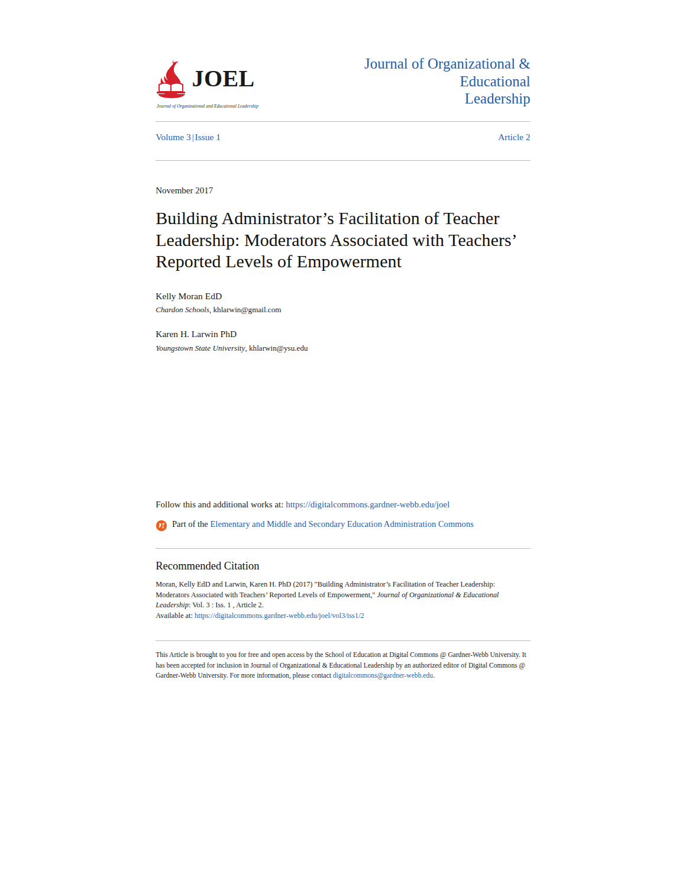JOEL
Journal of Organizational and Educational Leadership
Journal of Organizational & Educational
Leadership
Volume 3|Issue 1
Article 2
November 2017
Building Administrator’s Facilitation of Teacher Leadership: Moderators Associated with Teachers’ Reported Levels of Empowerment
Kelly Moran EdD
Chardon Schools, khlarwin@gmail.com
Karen H. Larwin PhD
Youngstown State University, khlarwin@ysu.edu
Follow this and additional works at: https://digitalcommons.gardner-webb.edu/joel
Part of the Elementary and Middle and Secondary Education Administration Commons
Recommended Citation
Moran, Kelly EdD and Larwin, Karen H. PhD (2017) "Building Administrator’s Facilitation of Teacher Leadership: Moderators Associated with Teachers’ Reported Levels of Empowerment," Journal of Organizational & Educational Leadership: Vol. 3 : Iss. 1 , Article 2.
Available at: https://digitalcommons.gardner-webb.edu/joel/vol3/iss1/2
This Article is brought to you for free and open access by the School of Education at Digital Commons @ Gardner-Webb University. It has been accepted for inclusion in Journal of Organizational & Educational Leadership by an authorized editor of Digital Commons @ Gardner-Webb University. For more information, please contact digitalcommons@gardner-webb.edu.